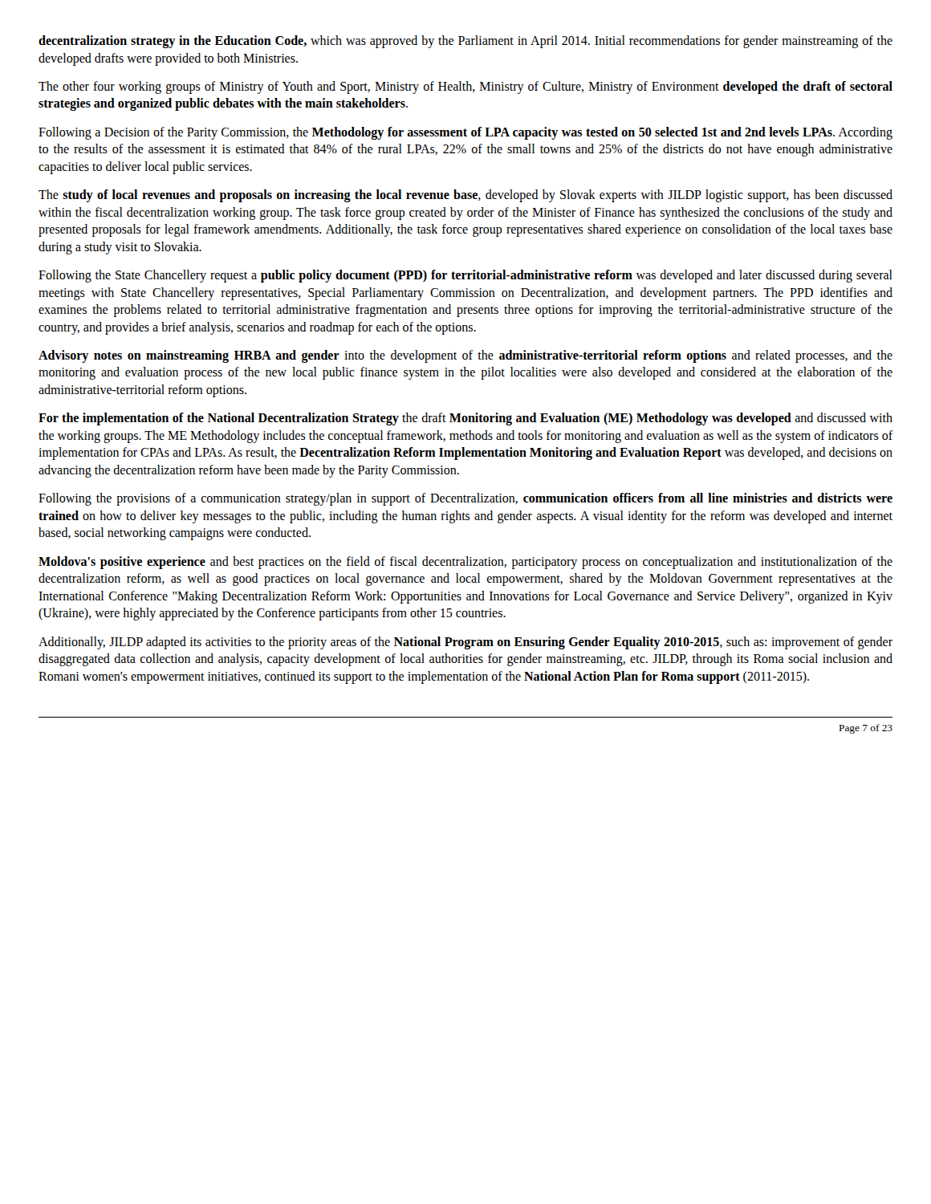decentralization strategy in the Education Code, which was approved by the Parliament in April 2014. Initial recommendations for gender mainstreaming of the developed drafts were provided to both Ministries.
The other four working groups of Ministry of Youth and Sport, Ministry of Health, Ministry of Culture, Ministry of Environment developed the draft of sectoral strategies and organized public debates with the main stakeholders.
Following a Decision of the Parity Commission, the Methodology for assessment of LPA capacity was tested on 50 selected 1st and 2nd levels LPAs. According to the results of the assessment it is estimated that 84% of the rural LPAs, 22% of the small towns and 25% of the districts do not have enough administrative capacities to deliver local public services.
The study of local revenues and proposals on increasing the local revenue base, developed by Slovak experts with JILDP logistic support, has been discussed within the fiscal decentralization working group. The task force group created by order of the Minister of Finance has synthesized the conclusions of the study and presented proposals for legal framework amendments. Additionally, the task force group representatives shared experience on consolidation of the local taxes base during a study visit to Slovakia.
Following the State Chancellery request a public policy document (PPD) for territorial-administrative reform was developed and later discussed during several meetings with State Chancellery representatives, Special Parliamentary Commission on Decentralization, and development partners. The PPD identifies and examines the problems related to territorial administrative fragmentation and presents three options for improving the territorial-administrative structure of the country, and provides a brief analysis, scenarios and roadmap for each of the options.
Advisory notes on mainstreaming HRBA and gender into the development of the administrative-territorial reform options and related processes, and the monitoring and evaluation process of the new local public finance system in the pilot localities were also developed and considered at the elaboration of the administrative-territorial reform options.
For the implementation of the National Decentralization Strategy the draft Monitoring and Evaluation (ME) Methodology was developed and discussed with the working groups. The ME Methodology includes the conceptual framework, methods and tools for monitoring and evaluation as well as the system of indicators of implementation for CPAs and LPAs. As result, the Decentralization Reform Implementation Monitoring and Evaluation Report was developed, and decisions on advancing the decentralization reform have been made by the Parity Commission.
Following the provisions of a communication strategy/plan in support of Decentralization, communication officers from all line ministries and districts were trained on how to deliver key messages to the public, including the human rights and gender aspects. A visual identity for the reform was developed and internet based, social networking campaigns were conducted.
Moldova's positive experience and best practices on the field of fiscal decentralization, participatory process on conceptualization and institutionalization of the decentralization reform, as well as good practices on local governance and local empowerment, shared by the Moldovan Government representatives at the International Conference "Making Decentralization Reform Work: Opportunities and Innovations for Local Governance and Service Delivery", organized in Kyiv (Ukraine), were highly appreciated by the Conference participants from other 15 countries.
Additionally, JILDP adapted its activities to the priority areas of the National Program on Ensuring Gender Equality 2010-2015, such as: improvement of gender disaggregated data collection and analysis, capacity development of local authorities for gender mainstreaming, etc. JILDP, through its Roma social inclusion and Romani women's empowerment initiatives, continued its support to the implementation of the National Action Plan for Roma support (2011-2015).
Page 7 of 23